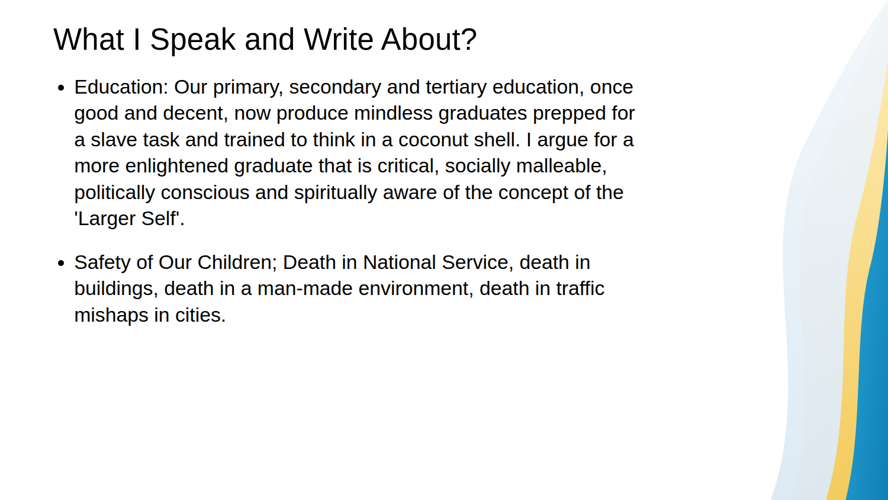What I Speak and Write About?
Education: Our primary, secondary and tertiary education, once good and decent, now produce mindless graduates prepped for a slave task and trained to think in a coconut shell. I argue for a more enlightened graduate that is critical, socially malleable, politically conscious and spiritually aware of the concept of the 'Larger Self'.
Safety of Our Children; Death in National Service, death in buildings, death in a man-made environment, death in traffic mishaps in cities.